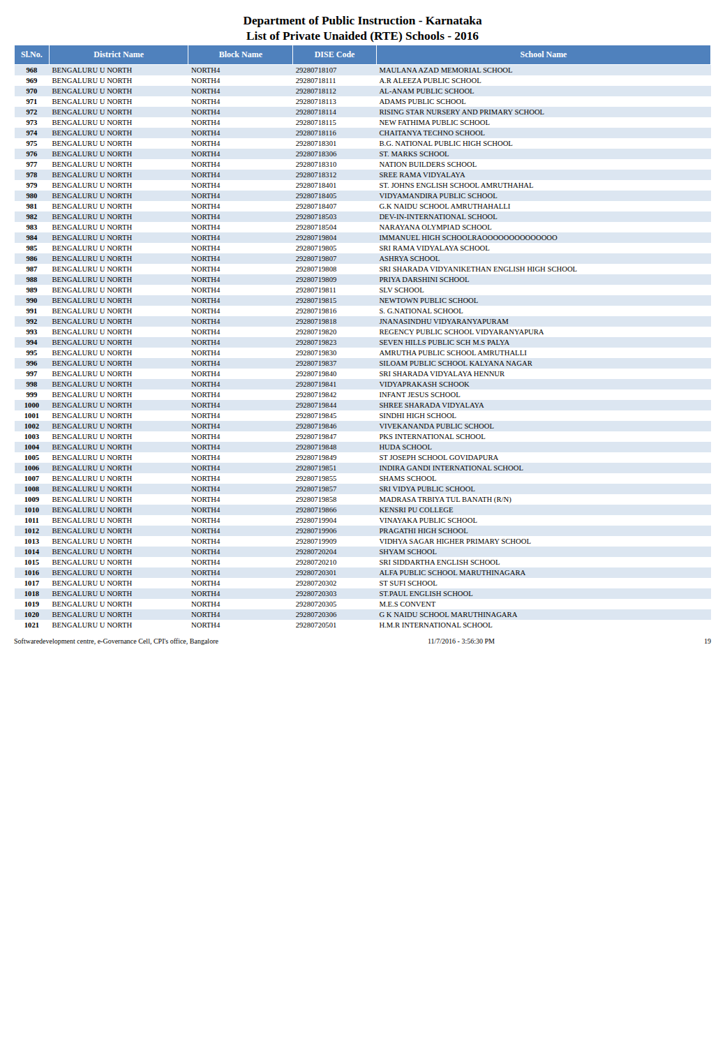Department of Public Instruction - Karnataka
List of Private Unaided (RTE) Schools - 2016
| Sl.No. | District Name | Block Name | DISE Code | School Name |
| --- | --- | --- | --- | --- |
| 968 | BENGALURU U NORTH | NORTH4 | 29280718107 | MAULANA AZAD MEMORIAL SCHOOL |
| 969 | BENGALURU U NORTH | NORTH4 | 29280718111 | A.R ALEEZA PUBLIC SCHOOL |
| 970 | BENGALURU U NORTH | NORTH4 | 29280718112 | AL-ANAM PUBLIC SCHOOL |
| 971 | BENGALURU U NORTH | NORTH4 | 29280718113 | ADAMS PUBLIC SCHOOL |
| 972 | BENGALURU U NORTH | NORTH4 | 29280718114 | RISING STAR NURSERY AND PRIMARY SCHOOL |
| 973 | BENGALURU U NORTH | NORTH4 | 29280718115 | NEW FATHIMA PUBLIC SCHOOL |
| 974 | BENGALURU U NORTH | NORTH4 | 29280718116 | CHAITANYA TECHNO SCHOOL |
| 975 | BENGALURU U NORTH | NORTH4 | 29280718301 | B.G. NATIONAL PUBLIC HIGH SCHOOL |
| 976 | BENGALURU U NORTH | NORTH4 | 29280718306 | ST. MARKS SCHOOL |
| 977 | BENGALURU U NORTH | NORTH4 | 29280718310 | NATION BUILDERS SCHOOL |
| 978 | BENGALURU U NORTH | NORTH4 | 29280718312 | SREE RAMA VIDYALAYA |
| 979 | BENGALURU U NORTH | NORTH4 | 29280718401 | ST. JOHNS ENGLISH SCHOOL AMRUTHAHAL |
| 980 | BENGALURU U NORTH | NORTH4 | 29280718405 | VIDYAMANDIRA PUBLIC SCHOOL |
| 981 | BENGALURU U NORTH | NORTH4 | 29280718407 | G.K NAIDU SCHOOL AMRUTHAHALLI |
| 982 | BENGALURU U NORTH | NORTH4 | 29280718503 | DEV-IN-INTERNATIONAL SCHOOL |
| 983 | BENGALURU U NORTH | NORTH4 | 29280718504 | NARAYANA OLYMPIAD SCHOOL |
| 984 | BENGALURU U NORTH | NORTH4 | 29280719804 | IMMANUEL HIGH SCHOOLRAOOOOOOOOOOOOOO |
| 985 | BENGALURU U NORTH | NORTH4 | 29280719805 | SRI RAMA VIDYALAYA SCHOOL |
| 986 | BENGALURU U NORTH | NORTH4 | 29280719807 | ASHRYA SCHOOL |
| 987 | BENGALURU U NORTH | NORTH4 | 29280719808 | SRI SHARADA VIDYANIKETHAN ENGLISH HIGH SCHOOL |
| 988 | BENGALURU U NORTH | NORTH4 | 29280719809 | PRIYA DARSHINI SCHOOL |
| 989 | BENGALURU U NORTH | NORTH4 | 29280719811 | SLV SCHOOL |
| 990 | BENGALURU U NORTH | NORTH4 | 29280719815 | NEWTOWN PUBLIC SCHOOL |
| 991 | BENGALURU U NORTH | NORTH4 | 29280719816 | S. G.NATIONAL SCHOOL |
| 992 | BENGALURU U NORTH | NORTH4 | 29280719818 | JNANASINDHU VIDYARANYAPURAM |
| 993 | BENGALURU U NORTH | NORTH4 | 29280719820 | REGENCY PUBLIC SCHOOL VIDYARANYAPURA |
| 994 | BENGALURU U NORTH | NORTH4 | 29280719823 | SEVEN HILLS PUBLIC SCH M.S PALYA |
| 995 | BENGALURU U NORTH | NORTH4 | 29280719830 | AMRUTHA PUBLIC SCHOOL AMRUTHALLI |
| 996 | BENGALURU U NORTH | NORTH4 | 29280719837 | SILOAM PUBLIC SCHOOL KALYANA NAGAR |
| 997 | BENGALURU U NORTH | NORTH4 | 29280719840 | SRI SHARADA VIDYALAYA HENNUR |
| 998 | BENGALURU U NORTH | NORTH4 | 29280719841 | VIDYAPRAKASH SCHOOK |
| 999 | BENGALURU U NORTH | NORTH4 | 29280719842 | INFANT JESUS SCHOOL |
| 1000 | BENGALURU U NORTH | NORTH4 | 29280719844 | SHREE SHARADA VIDYALAYA |
| 1001 | BENGALURU U NORTH | NORTH4 | 29280719845 | SINDHI HIGH SCHOOL |
| 1002 | BENGALURU U NORTH | NORTH4 | 29280719846 | VIVEKANANDA PUBLIC SCHOOL |
| 1003 | BENGALURU U NORTH | NORTH4 | 29280719847 | PKS INTERNATIONAL SCHOOL |
| 1004 | BENGALURU U NORTH | NORTH4 | 29280719848 | HUDA SCHOOL |
| 1005 | BENGALURU U NORTH | NORTH4 | 29280719849 | ST JOSEPH SCHOOL GOVIDAPURA |
| 1006 | BENGALURU U NORTH | NORTH4 | 29280719851 | INDIRA GANDI INTERNATIONAL SCHOOL |
| 1007 | BENGALURU U NORTH | NORTH4 | 29280719855 | SHAMS SCHOOL |
| 1008 | BENGALURU U NORTH | NORTH4 | 29280719857 | SRI VIDYA PUBLIC SCHOOL |
| 1009 | BENGALURU U NORTH | NORTH4 | 29280719858 | MADRASA TRBIYA TUL BANATH (R/N) |
| 1010 | BENGALURU U NORTH | NORTH4 | 29280719866 | KENSRI PU COLLEGE |
| 1011 | BENGALURU U NORTH | NORTH4 | 29280719904 | VINAYAKA PUBLIC SCHOOL |
| 1012 | BENGALURU U NORTH | NORTH4 | 29280719906 | PRAGATHI HIGH SCHOOL |
| 1013 | BENGALURU U NORTH | NORTH4 | 29280719909 | VIDHYA SAGAR HIGHER PRIMARY SCHOOL |
| 1014 | BENGALURU U NORTH | NORTH4 | 29280720204 | SHYAM SCHOOL |
| 1015 | BENGALURU U NORTH | NORTH4 | 29280720210 | SRI SIDDARTHA ENGLISH SCHOOL |
| 1016 | BENGALURU U NORTH | NORTH4 | 29280720301 | ALFA PUBLIC SCHOOL MARUTHINAGARA |
| 1017 | BENGALURU U NORTH | NORTH4 | 29280720302 | ST SUFI SCHOOL |
| 1018 | BENGALURU U NORTH | NORTH4 | 29280720303 | ST.PAUL ENGLISH SCHOOL |
| 1019 | BENGALURU U NORTH | NORTH4 | 29280720305 | M.E.S CONVENT |
| 1020 | BENGALURU U NORTH | NORTH4 | 29280720306 | G K NAIDU SCHOOL MARUTHINAGARA |
| 1021 | BENGALURU U NORTH | NORTH4 | 29280720501 | H.M.R INTERNATIONAL SCHOOL |
Softwaredevelopment centre, e-Governance Cell, CPI's office, Bangalore 11/7/2016 - 3:56:30 PM 19